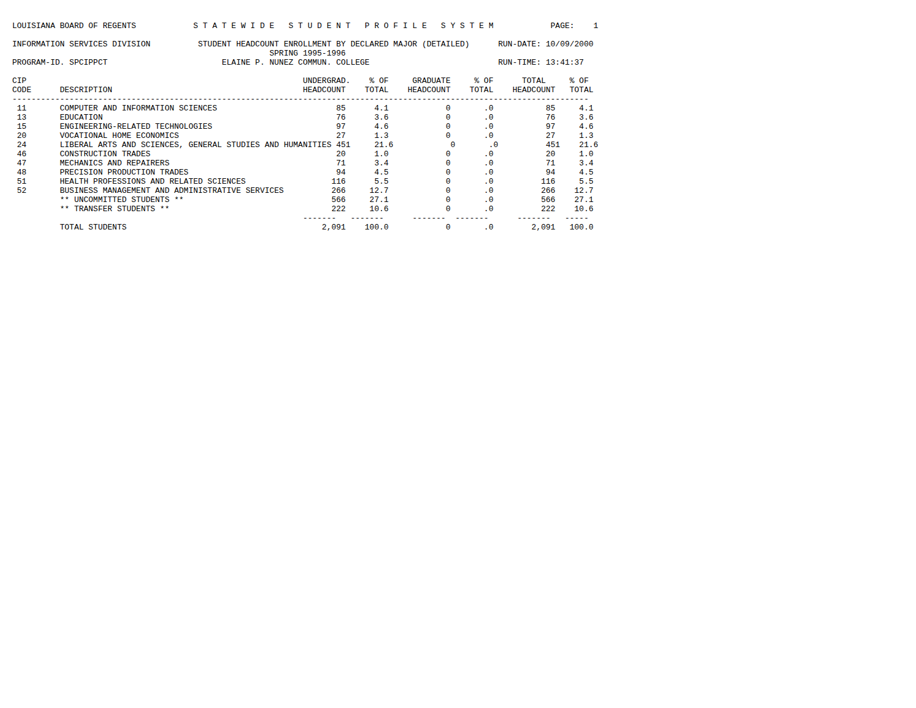LOUISIANA BOARD OF REGENTS S T A T E W I D E S T U D E N T P R O F I L E S Y S T E M PAGE: 1 INFORMATION SERVICES DIVISION STUDENT HEADCOUNT ENROLLMENT BY DECLARED MAJOR (DETAILED) RUN-DATE: 10/09/2000 SPRING 1995-1996 PROGRAM-ID. SPCIPPCT ELAINE P. NUNEZ COMMUN. COLLEGE RUN-TIME: 13:41:37 CIP UNDERGRAD. % OF GRADUATE % OF TOTAL % OF CODE DESCRIPTION HEADCOUNT TOTAL HEADCOUNT TOTAL HEADCOUNT TOTAL ------------------------------------------------------------------------------------------------------------------------- 11 COMPUTER AND INFORMATION SCIENCES 85 4.1 0 .0 85 4.1 13 EDUCATION 76 3.6 0 .0 76 3.6 15 ENGINEERING-RELATED TECHNOLOGIES 97 4.6 0 .0 97 4.6 20 VOCATIONAL HOME ECONOMICS 27 1.3 0 .0 27 1.3 24 LIBERAL ARTS AND SCIENCES, GENERAL STUDIES AND HUMANITIES 451 21.6 0 .0 451 21.6 46 CONSTRUCTION TRADES 20 1.0 0 .0 20 1.0 47 MECHANICS AND REPAIRERS 71 3.4 0 .0 71 3.4 48 PRECISION PRODUCTION TRADES 94 4.5 0 .0 94 4.5 51 HEALTH PROFESSIONS AND RELATED SCIENCES 116 5.5 0 .0 116 5.5 52 BUSINESS MANAGEMENT AND ADMINISTRATIVE SERVICES 266 12.7 0 .0 266 12.7 ** UNCOMMITTED STUDENTS ** 566 27.1 0 .0 566 27.1 ** TRANSFER STUDENTS ** 222 10.6 0 .0 222 10.6 ------- ------- ------- ------- ------- ----- TOTAL STUDENTS 2,091 100.0 0 .0 2,091 100.0